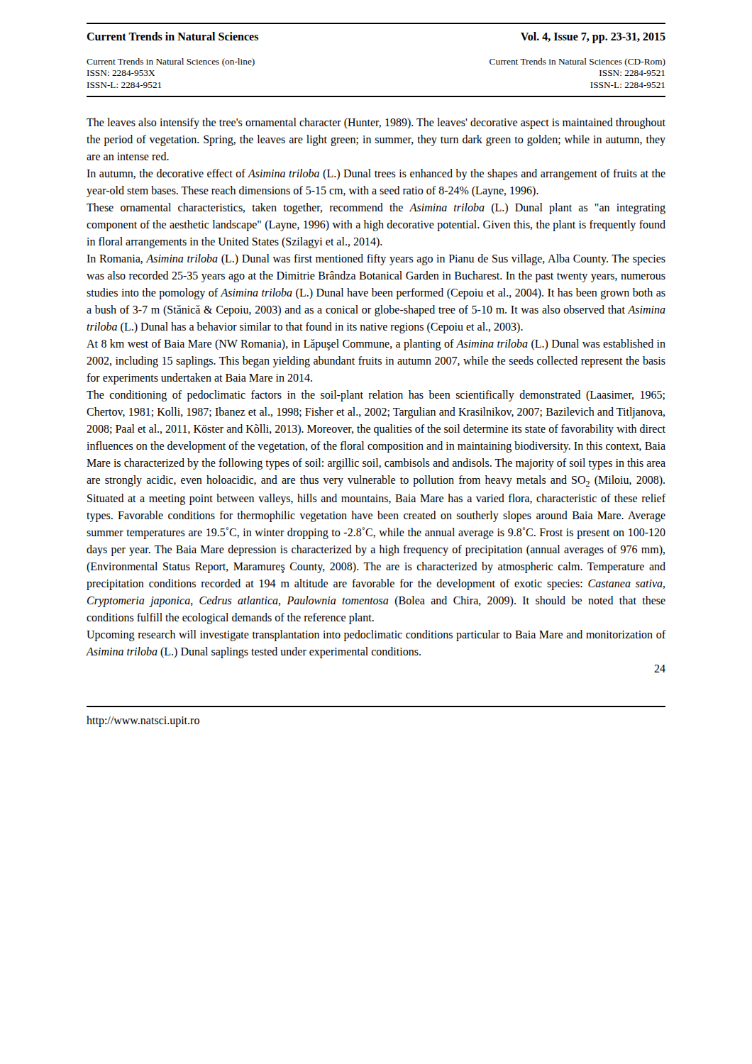Current Trends in Natural Sciences Vol. 4, Issue 7, pp. 23-31, 2015
Current Trends in Natural Sciences (on-line)
ISSN: 2284-953X
ISSN-L: 2284-9521 Current Trends in Natural Sciences (CD-Rom)
ISSN: 2284-9521
ISSN-L: 2284-9521
The leaves also intensify the tree's ornamental character (Hunter, 1989). The leaves' decorative aspect is maintained throughout the period of vegetation. Spring, the leaves are light green; in summer, they turn dark green to golden; while in autumn, they are an intense red.
In autumn, the decorative effect of Asimina triloba (L.) Dunal trees is enhanced by the shapes and arrangement of fruits at the year-old stem bases. These reach dimensions of 5-15 cm, with a seed ratio of 8-24% (Layne, 1996).
These ornamental characteristics, taken together, recommend the Asimina triloba (L.) Dunal plant as "an integrating component of the aesthetic landscape" (Layne, 1996) with a high decorative potential. Given this, the plant is frequently found in floral arrangements in the United States (Szilagyi et al., 2014).
In Romania, Asimina triloba (L.) Dunal was first mentioned fifty years ago in Pianu de Sus village, Alba County. The species was also recorded 25-35 years ago at the Dimitrie Brândza Botanical Garden in Bucharest. In the past twenty years, numerous studies into the pomology of Asimina triloba (L.) Dunal have been performed (Cepoiu et al., 2004). It has been grown both as a bush of 3-7 m (Stănică & Cepoiu, 2003) and as a conical or globe-shaped tree of 5-10 m. It was also observed that Asimina triloba (L.) Dunal has a behavior similar to that found in its native regions (Cepoiu et al., 2003).
At 8 km west of Baia Mare (NW Romania), in Lăpuşel Commune, a planting of Asimina triloba (L.) Dunal was established in 2002, including 15 saplings. This began yielding abundant fruits in autumn 2007, while the seeds collected represent the basis for experiments undertaken at Baia Mare in 2014.
The conditioning of pedoclimatic factors in the soil-plant relation has been scientifically demonstrated (Laasimer, 1965; Chertov, 1981; Kolli, 1987; Ibanez et al., 1998; Fisher et al., 2002; Targulian and Krasilnikov, 2007; Bazilevich and Titljanova, 2008; Paal et al., 2011, Köster and Kõlli, 2013). Moreover, the qualities of the soil determine its state of favorability with direct influences on the development of the vegetation, of the floral composition and in maintaining biodiversity. In this context, Baia Mare is characterized by the following types of soil: argillic soil, cambisols and andisols. The majority of soil types in this area are strongly acidic, even holoacidic, and are thus very vulnerable to pollution from heavy metals and SO2 (Miloiu, 2008). Situated at a meeting point between valleys, hills and mountains, Baia Mare has a varied flora, characteristic of these relief types. Favorable conditions for thermophilic vegetation have been created on southerly slopes around Baia Mare. Average summer temperatures are 19.5˚C, in winter dropping to -2.8˚C, while the annual average is 9.8˚C. Frost is present on 100-120 days per year. The Baia Mare depression is characterized by a high frequency of precipitation (annual averages of 976 mm), (Environmental Status Report, Maramureş County, 2008). The are is characterized by atmospheric calm. Temperature and precipitation conditions recorded at 194 m altitude are favorable for the development of exotic species: Castanea sativa, Cryptomeria japonica, Cedrus atlantica, Paulownia tomentosa (Bolea and Chira, 2009). It should be noted that these conditions fulfill the ecological demands of the reference plant.
Upcoming research will investigate transplantation into pedoclimatic conditions particular to Baia Mare and monitorization of Asimina triloba (L.) Dunal saplings tested under experimental conditions.
24
http://www.natsci.upit.ro